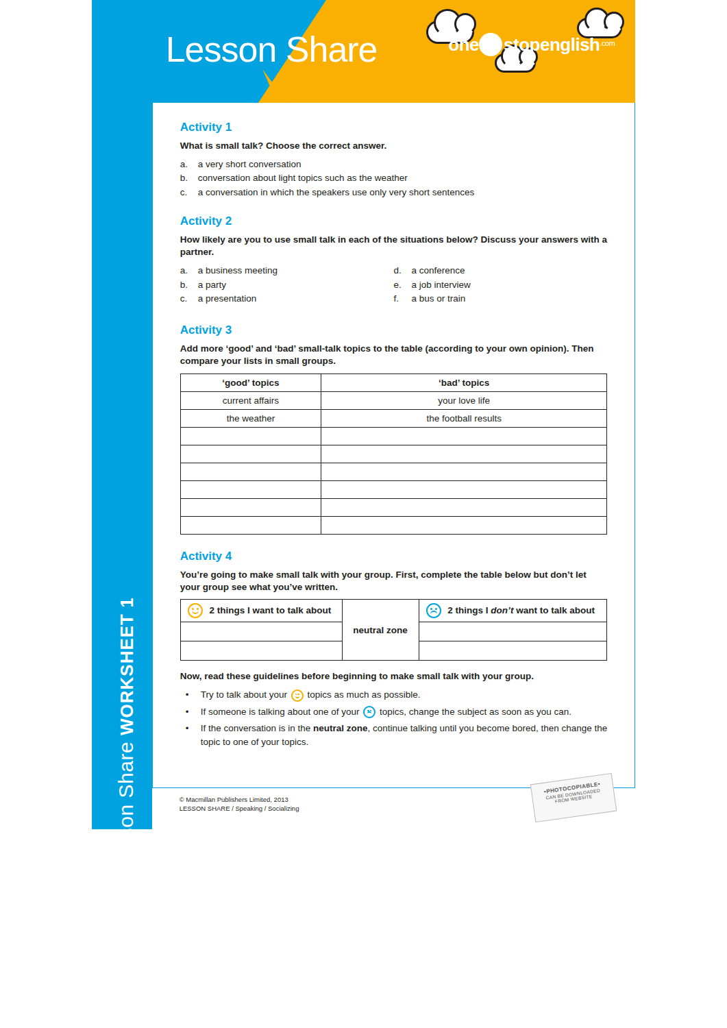Lesson Share WORKSHEET 1
Lesson Share
one stopenglish .com
Activity 1
What is small talk? Choose the correct answer.
a. a very short conversation
b. conversation about light topics such as the weather
c. a conversation in which the speakers use only very short sentences
Activity 2
How likely are you to use small talk in each of the situations below? Discuss your answers with a partner.
a. a business meeting
b. a party
c. a presentation
d. a conference
e. a job interview
f. a bus or train
Activity 3
Add more ‘good’ and ‘bad’ small-talk topics to the table (according to your own opinion). Then compare your lists in small groups.
| ‘good’ topics | ‘bad’ topics |
| --- | --- |
| current affairs | your love life |
| the weather | the football results |
Activity 4
You’re going to make small talk with your group. First, complete the table below but don’t let your group see what you’ve written.
| 2 things I want to talk about | neutral zone | 2 things I don’t want to talk about |
Now, read these guidelines before beginning to make small talk with your group.
Try to talk about your topics as much as possible.
If someone is talking about one of your topics, change the subject as soon as you can.
If the conversation is in the neutral zone, continue talking until you become bored, then change the topic to one of your topics.
© Macmillan Publishers Limited, 2013
LESSON SHARE / Speaking / Socializing
•PHOTOCOPIABLE• CAN BE DOWNLOADED
FROM WEBSITE